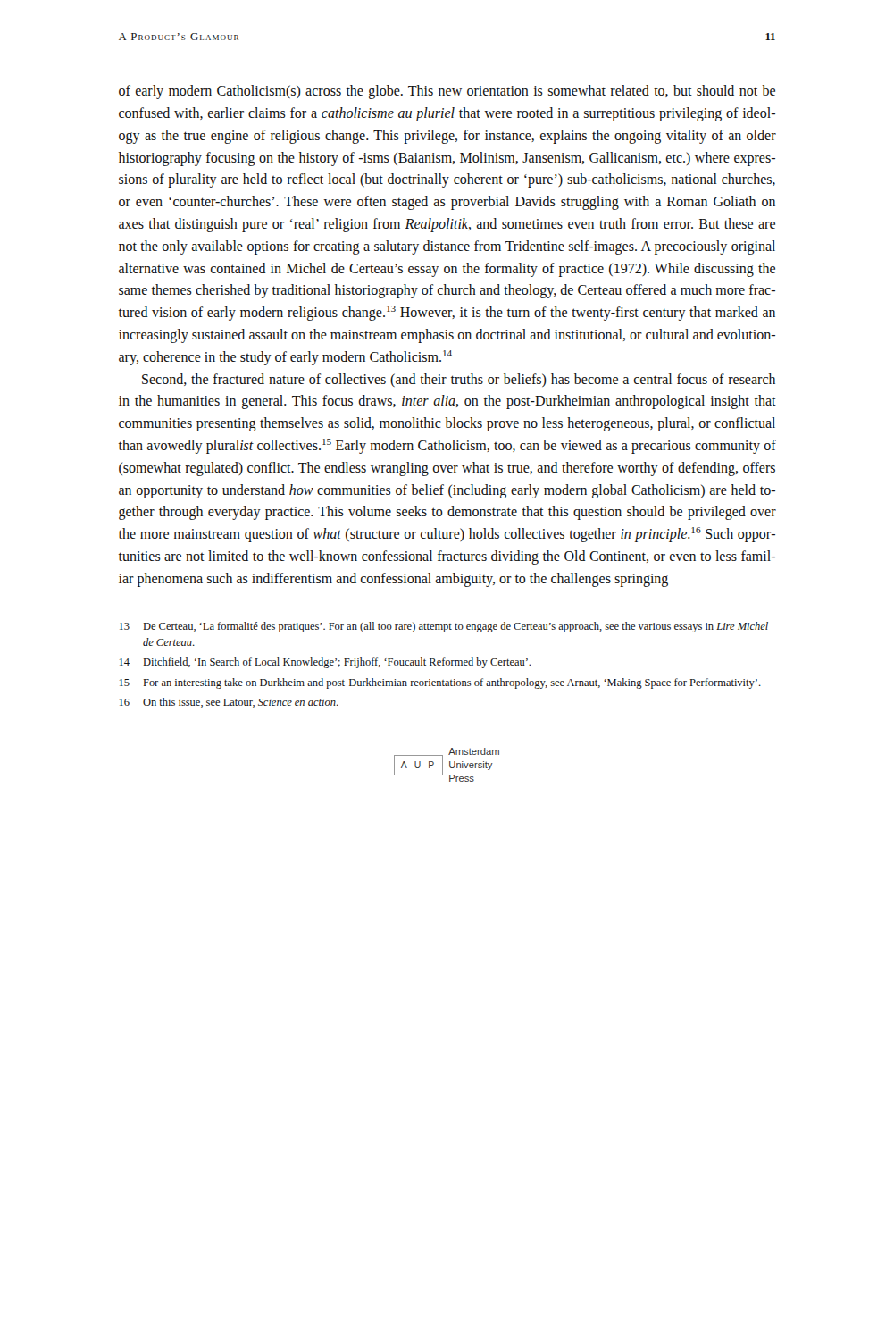A Product’s Glamour 11
of early modern Catholicism(s) across the globe. This new orientation is somewhat related to, but should not be confused with, earlier claims for a catholicisme au pluriel that were rooted in a surreptitious privileging of ideology as the true engine of religious change. This privilege, for instance, explains the ongoing vitality of an older historiography focusing on the history of -isms (Baianism, Molinism, Jansenism, Gallicanism, etc.) where expressions of plurality are held to reflect local (but doctrinally coherent or ‘pure’) sub-catholicisms, national churches, or even ‘counter-churches’. These were often staged as proverbial Davids struggling with a Roman Goliath on axes that distinguish pure or ‘real’ religion from Realpolitik, and sometimes even truth from error. But these are not the only available options for creating a salutary distance from Tridentine self-images. A precociously original alternative was contained in Michel de Certeau’s essay on the formality of practice (1972). While discussing the same themes cherished by traditional historiography of church and theology, de Certeau offered a much more fractured vision of early modern religious change.13 However, it is the turn of the twenty-first century that marked an increasingly sustained assault on the mainstream emphasis on doctrinal and institutional, or cultural and evolutionary, coherence in the study of early modern Catholicism.14
Second, the fractured nature of collectives (and their truths or beliefs) has become a central focus of research in the humanities in general. This focus draws, inter alia, on the post-Durkheimian anthropological insight that communities presenting themselves as solid, monolithic blocks prove no less heterogeneous, plural, or conflictual than avowedly pluralist collectives.15 Early modern Catholicism, too, can be viewed as a precarious community of (somewhat regulated) conflict. The endless wrangling over what is true, and therefore worthy of defending, offers an opportunity to understand how communities of belief (including early modern global Catholicism) are held together through everyday practice. This volume seeks to demonstrate that this question should be privileged over the more mainstream question of what (structure or culture) holds collectives together in principle.16 Such opportunities are not limited to the well-known confessional fractures dividing the Old Continent, or even to less familiar phenomena such as indifferentism and confessional ambiguity, or to the challenges springing
13 De Certeau, ‘La formalité des pratiques’. For an (all too rare) attempt to engage de Certeau’s approach, see the various essays in Lire Michel de Certeau.
14 Ditchfield, ‘In Search of Local Knowledge’; Frijhoff, ‘Foucault Reformed by Certeau’.
15 For an interesting take on Durkheim and post-Durkheimian reorientations of anthropology, see Arnaut, ‘Making Space for Performativity’.
16 On this issue, see Latour, Science en action.
A U P Amsterdam
University
Press